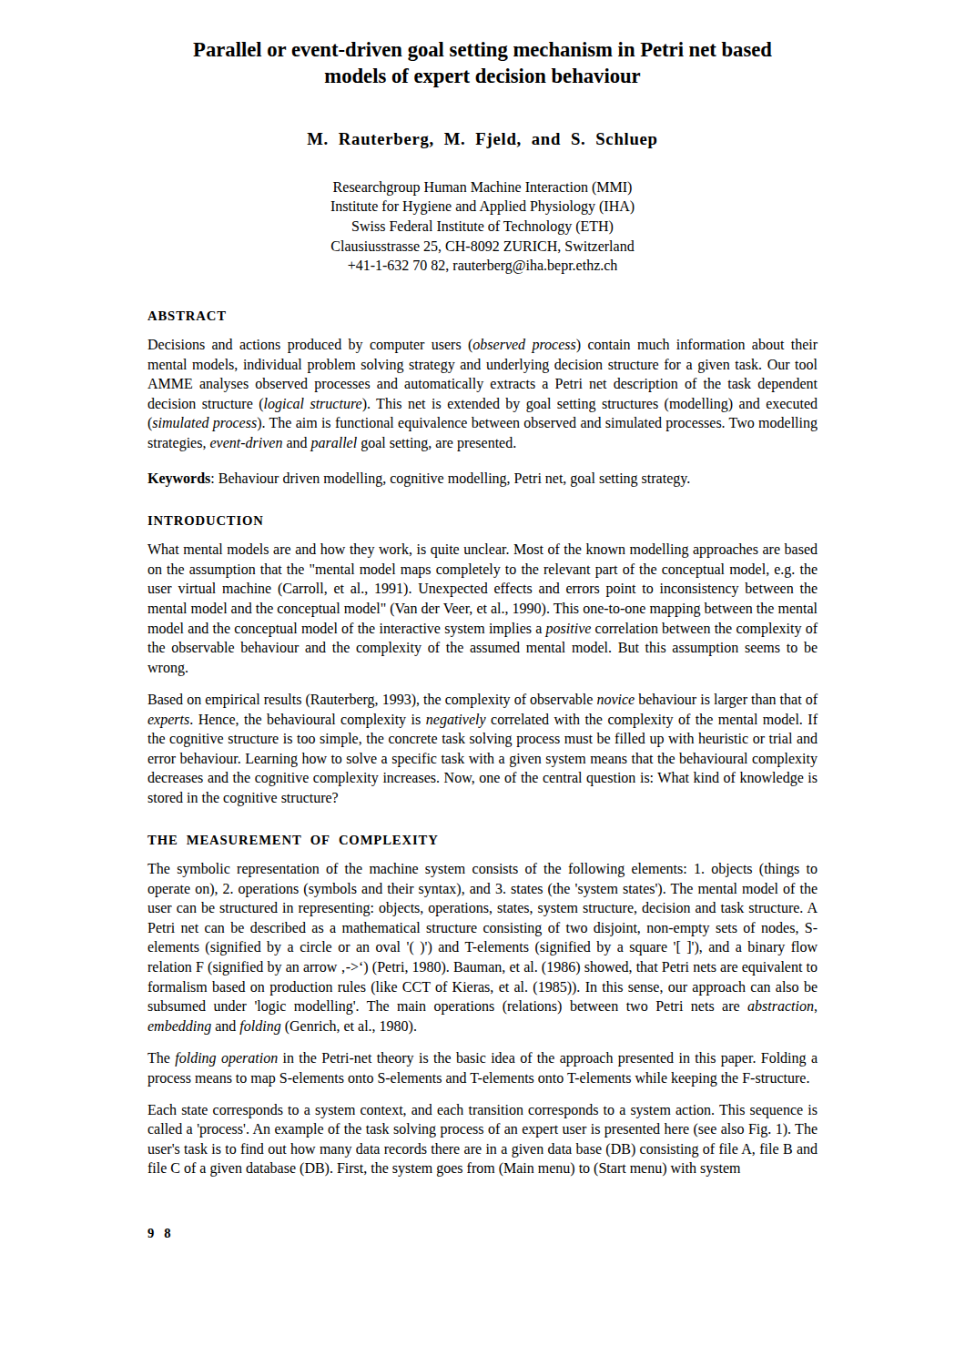Parallel or event-driven goal setting mechanism in Petri net based
models of expert decision behaviour
M. Rauterberg, M. Fjeld, and S. Schluep
Researchgroup Human Machine Interaction (MMI)
Institute for Hygiene and Applied Physiology (IHA)
Swiss Federal Institute of Technology (ETH)
Clausiusstrasse 25, CH-8092 ZURICH, Switzerland
+41-1-632 70 82, rauterberg@iha.bepr.ethz.ch
ABSTRACT
Decisions and actions produced by computer users (observed process) contain much information about their mental models, individual problem solving strategy and underlying decision structure for a given task. Our tool AMME analyses observed processes and automatically extracts a Petri net description of the task dependent decision structure (logical structure). This net is extended by goal setting structures (modelling) and executed (simulated process). The aim is functional equivalence between observed and simulated processes. Two modelling strategies, event-driven and parallel goal setting, are presented.
Keywords: Behaviour driven modelling, cognitive modelling, Petri net, goal setting strategy.
INTRODUCTION
What mental models are and how they work, is quite unclear. Most of the known modelling approaches are based on the assumption that the "mental model maps completely to the relevant part of the conceptual model, e.g. the user virtual machine (Carroll, et al., 1991). Unexpected effects and errors point to inconsistency between the mental model and the conceptual model" (Van der Veer, et al., 1990). This one-to-one mapping between the mental model and the conceptual model of the interactive system implies a positive correlation between the complexity of the observable behaviour and the complexity of the assumed mental model. But this assumption seems to be wrong.
Based on empirical results (Rauterberg, 1993), the complexity of observable novice behaviour is larger than that of experts. Hence, the behavioural complexity is negatively correlated with the complexity of the mental model. If the cognitive structure is too simple, the concrete task solving process must be filled up with heuristic or trial and error behaviour. Learning how to solve a specific task with a given system means that the behavioural complexity decreases and the cognitive complexity increases. Now, one of the central question is: What kind of knowledge is stored in the cognitive structure?
THE MEASUREMENT OF COMPLEXITY
The symbolic representation of the machine system consists of the following elements: 1. objects (things to operate on), 2. operations (symbols and their syntax), and 3. states (the 'system states'). The mental model of the user can be structured in representing: objects, operations, states, system structure, decision and task structure. A Petri net can be described as a mathematical structure consisting of two disjoint, non-empty sets of nodes, S-elements (signified by a circle or an oval '( )') and T-elements (signified by a square '[ ]'), and a binary flow relation F (signified by an arrow ‚->‘) (Petri, 1980). Bauman, et al. (1986) showed, that Petri nets are equivalent to formalism based on production rules (like CCT of Kieras, et al. (1985)). In this sense, our approach can also be subsumed under 'logic modelling'. The main operations (relations) between two Petri nets are abstraction, embedding and folding (Genrich, et al., 1980).
The folding operation in the Petri-net theory is the basic idea of the approach presented in this paper. Folding a process means to map S-elements onto S-elements and T-elements onto T-elements while keeping the F-structure.
Each state corresponds to a system context, and each transition corresponds to a system action. This sequence is called a 'process'. An example of the task solving process of an expert user is presented here (see also Fig. 1). The user's task is to find out how many data records there are in a given data base (DB) consisting of file A, file B and file C of a given database (DB). First, the system goes from (Main menu) to (Start menu) with system
9 8